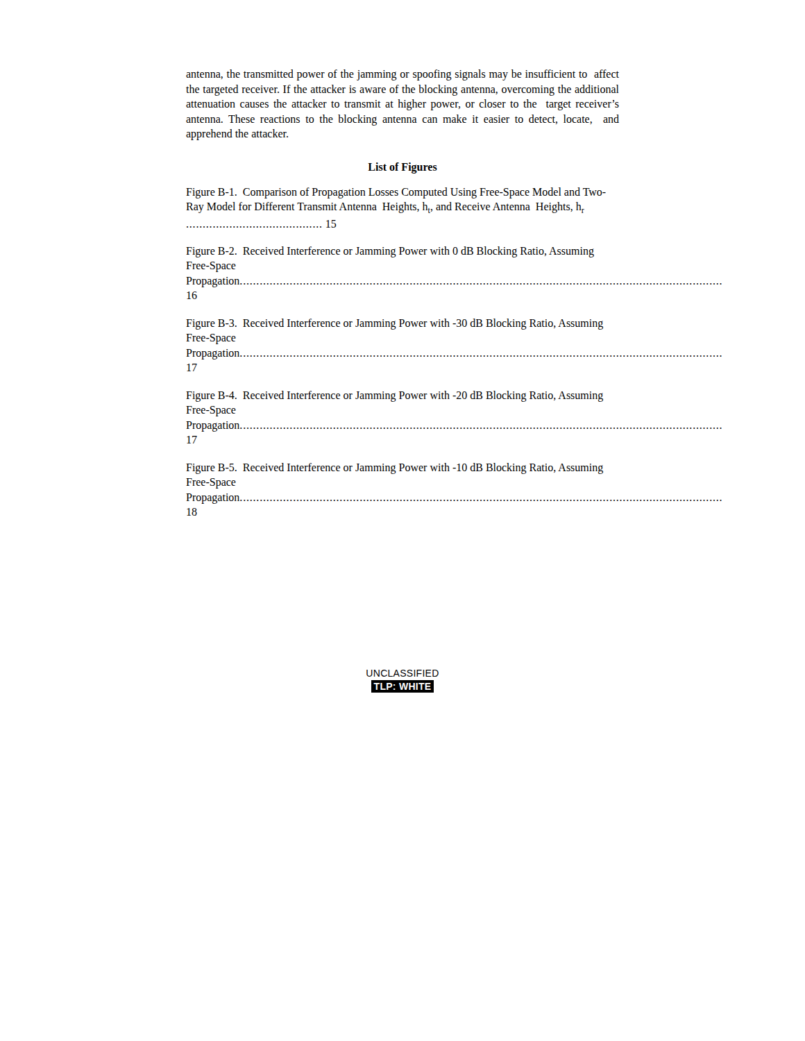antenna, the transmitted power of the jamming or spoofing signals may be insufficient to affect the targeted receiver. If the attacker is aware of the blocking antenna, overcoming the additional attenuation causes the attacker to transmit at higher power, or closer to the target receiver’s antenna. These reactions to the blocking antenna can make it easier to detect, locate, and apprehend the attacker.
List of Figures
Figure B-1. Comparison of Propagation Losses Computed Using Free-Space Model and Two-Ray Model for Different Transmit Antenna Heights, ht, and Receive Antenna Heights, hr ......................................... 15
Figure B-2. Received Interference or Jamming Power with 0 dB Blocking Ratio, Assuming Free-Space Propagation................................................................................................................................................. 16
Figure B-3. Received Interference or Jamming Power with -30 dB Blocking Ratio, Assuming Free-Space Propagation................................................................................................................................................. 17
Figure B-4. Received Interference or Jamming Power with -20 dB Blocking Ratio, Assuming Free-Space Propagation................................................................................................................................................. 17
Figure B-5. Received Interference or Jamming Power with -10 dB Blocking Ratio, Assuming Free-Space Propagation................................................................................................................................................. 18
UNCLASSIFIED
TLP: WHITE